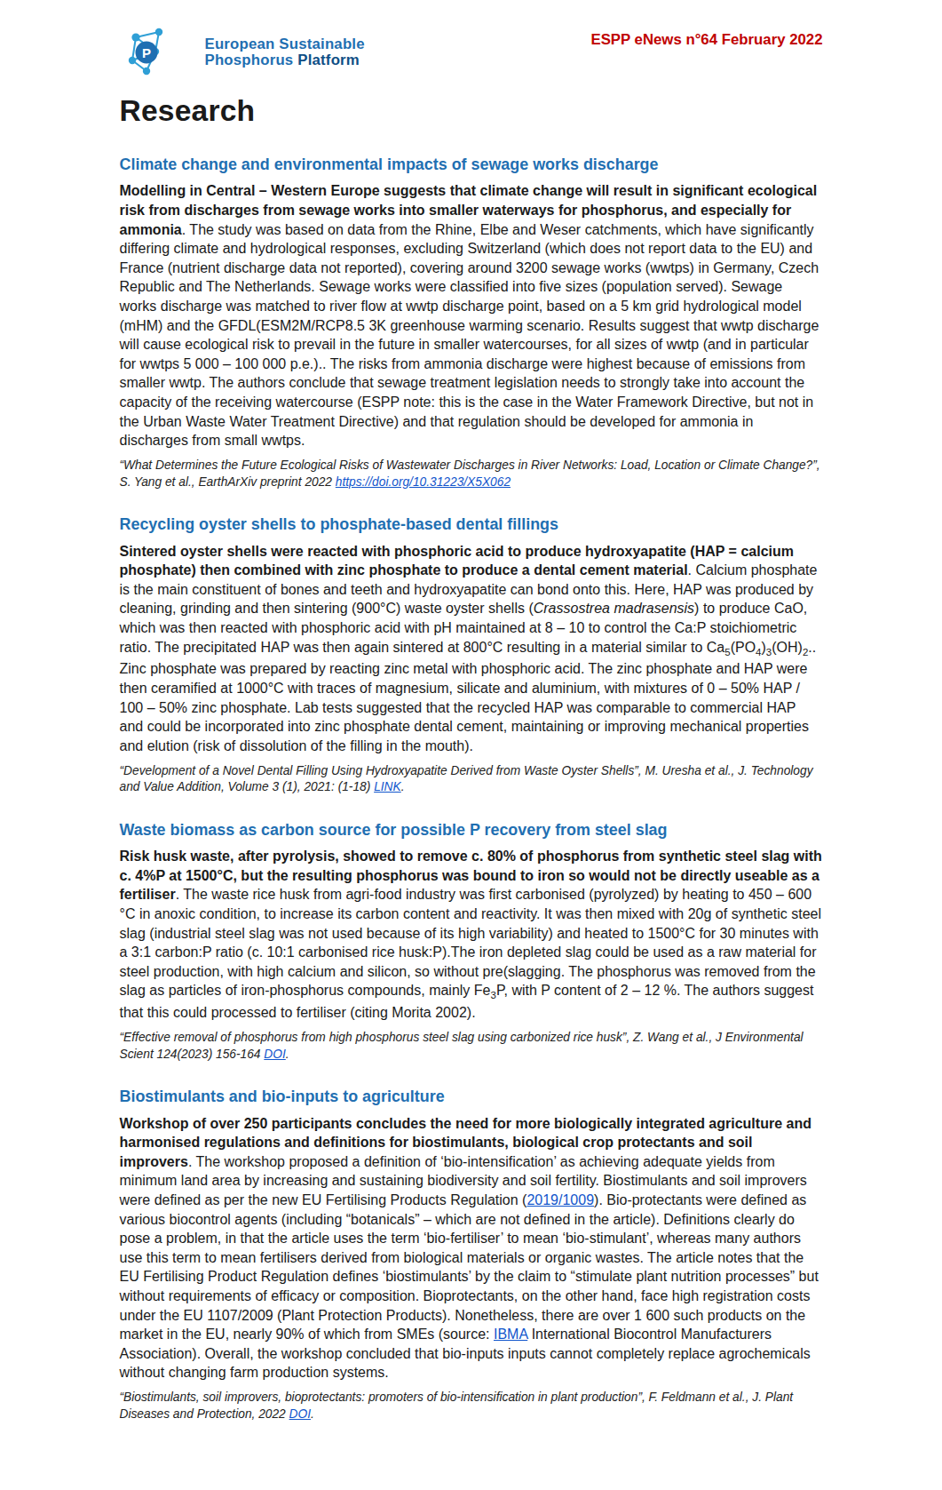P European Sustainable Phosphorus Platform
ESPP eNews n°64 February 2022
Research
Climate change and environmental impacts of sewage works discharge
Modelling in Central – Western Europe suggests that climate change will result in significant ecological risk from discharges from sewage works into smaller waterways for phosphorus, and especially for ammonia. The study was based on data from the Rhine, Elbe and Weser catchments, which have significantly differing climate and hydrological responses, excluding Switzerland (which does not report data to the EU) and France (nutrient discharge data not reported), covering around 3200 sewage works (wwtps) in Germany, Czech Republic and The Netherlands. Sewage works were classified into five sizes (population served). Sewage works discharge was matched to river flow at wwtp discharge point, based on a 5 km grid hydrological model (mHM) and the GFDL(ESM2M/RCP8.5 3K greenhouse warming scenario. Results suggest that wwtp discharge will cause ecological risk to prevail in the future in smaller watercourses, for all sizes of wwtp (and in particular for wwtps 5 000 – 100 000 p.e.).. The risks from ammonia discharge were highest because of emissions from smaller wwtp. The authors conclude that sewage treatment legislation needs to strongly take into account the capacity of the receiving watercourse (ESPP note: this is the case in the Water Framework Directive, but not in the Urban Waste Water Treatment Directive) and that regulation should be developed for ammonia in discharges from small wwtps.
“What Determines the Future Ecological Risks of Wastewater Discharges in River Networks: Load, Location or Climate Change?”, S. Yang et al., EarthArXiv preprint 2022 https://doi.org/10.31223/X5X062
Recycling oyster shells to phosphate-based dental fillings
Sintered oyster shells were reacted with phosphoric acid to produce hydroxyapatite (HAP = calcium phosphate) then combined with zinc phosphate to produce a dental cement material. Calcium phosphate is the main constituent of bones and teeth and hydroxyapatite can bond onto this. Here, HAP was produced by cleaning, grinding and then sintering (900°C) waste oyster shells (Crassostrea madrasensis) to produce CaO, which was then reacted with phosphoric acid with pH maintained at 8 – 10 to control the Ca:P stoichiometric ratio. The precipitated HAP was then again sintered at 800°C resulting in a material similar to Ca5(PO4)3(OH)2.. Zinc phosphate was prepared by reacting zinc metal with phosphoric acid. The zinc phosphate and HAP were then ceramified at 1000°C with traces of magnesium, silicate and aluminium, with mixtures of 0 – 50% HAP / 100 – 50% zinc phosphate. Lab tests suggested that the recycled HAP was comparable to commercial HAP and could be incorporated into zinc phosphate dental cement, maintaining or improving mechanical properties and elution (risk of dissolution of the filling in the mouth).
“Development of a Novel Dental Filling Using Hydroxyapatite Derived from Waste Oyster Shells”, M. Uresha et al., J. Technology and Value Addition, Volume 3 (1), 2021: (1-18) LINK.
Waste biomass as carbon source for possible P recovery from steel slag
Risk husk waste, after pyrolysis, showed to remove c. 80% of phosphorus from synthetic steel slag with c. 4%P at 1500°C, but the resulting phosphorus was bound to iron so would not be directly useable as a fertiliser. The waste rice husk from agri-food industry was first carbonised (pyrolyzed) by heating to 450 – 600 °C in anoxic condition, to increase its carbon content and reactivity. It was then mixed with 20g of synthetic steel slag (industrial steel slag was not used because of its high variability) and heated to 1500°C for 30 minutes with a 3:1 carbon:P ratio (c. 10:1 carbonised rice husk:P).The iron depleted slag could be used as a raw material for steel production, with high calcium and silicon, so without pre(slagging. The phosphorus was removed from the slag as particles of iron-phosphorus compounds, mainly Fe3P, with P content of 2 – 12 %. The authors suggest that this could processed to fertiliser (citing Morita 2002).
“Effective removal of phosphorus from high phosphorus steel slag using carbonized rice husk”, Z. Wang et al., J Environmental Scient 124(2023) 156-164 DOI.
Biostimulants and bio-inputs to agriculture
Workshop of over 250 participants concludes the need for more biologically integrated agriculture and harmonised regulations and definitions for biostimulants, biological crop protectants and soil improvers. The workshop proposed a definition of ‘bio-intensification’ as achieving adequate yields from minimum land area by increasing and sustaining biodiversity and soil fertility. Biostimulants and soil improvers were defined as per the new EU Fertilising Products Regulation (2019/1009). Bio-protectants were defined as various biocontrol agents (including “botanicals” – which are not defined in the article). Definitions clearly do pose a problem, in that the article uses the term ‘bio-fertiliser’ to mean ‘bio-stimulant’, whereas many authors use this term to mean fertilisers derived from biological materials or organic wastes. The article notes that the EU Fertilising Product Regulation defines ‘biostimulants’ by the claim to “stimulate plant nutrition processes” but without requirements of efficacy or composition. Bioprotectants, on the other hand, face high registration costs under the EU 1107/2009 (Plant Protection Products). Nonetheless, there are over 1 600 such products on the market in the EU, nearly 90% of which from SMEs (source: IBMA International Biocontrol Manufacturers Association). Overall, the workshop concluded that bio-inputs inputs cannot completely replace agrochemicals without changing farm production systems.
“Biostimulants, soil improvers, bioprotectants: promoters of bio-intensification in plant production”, F. Feldmann et al., J. Plant Diseases and Protection, 2022 DOI.